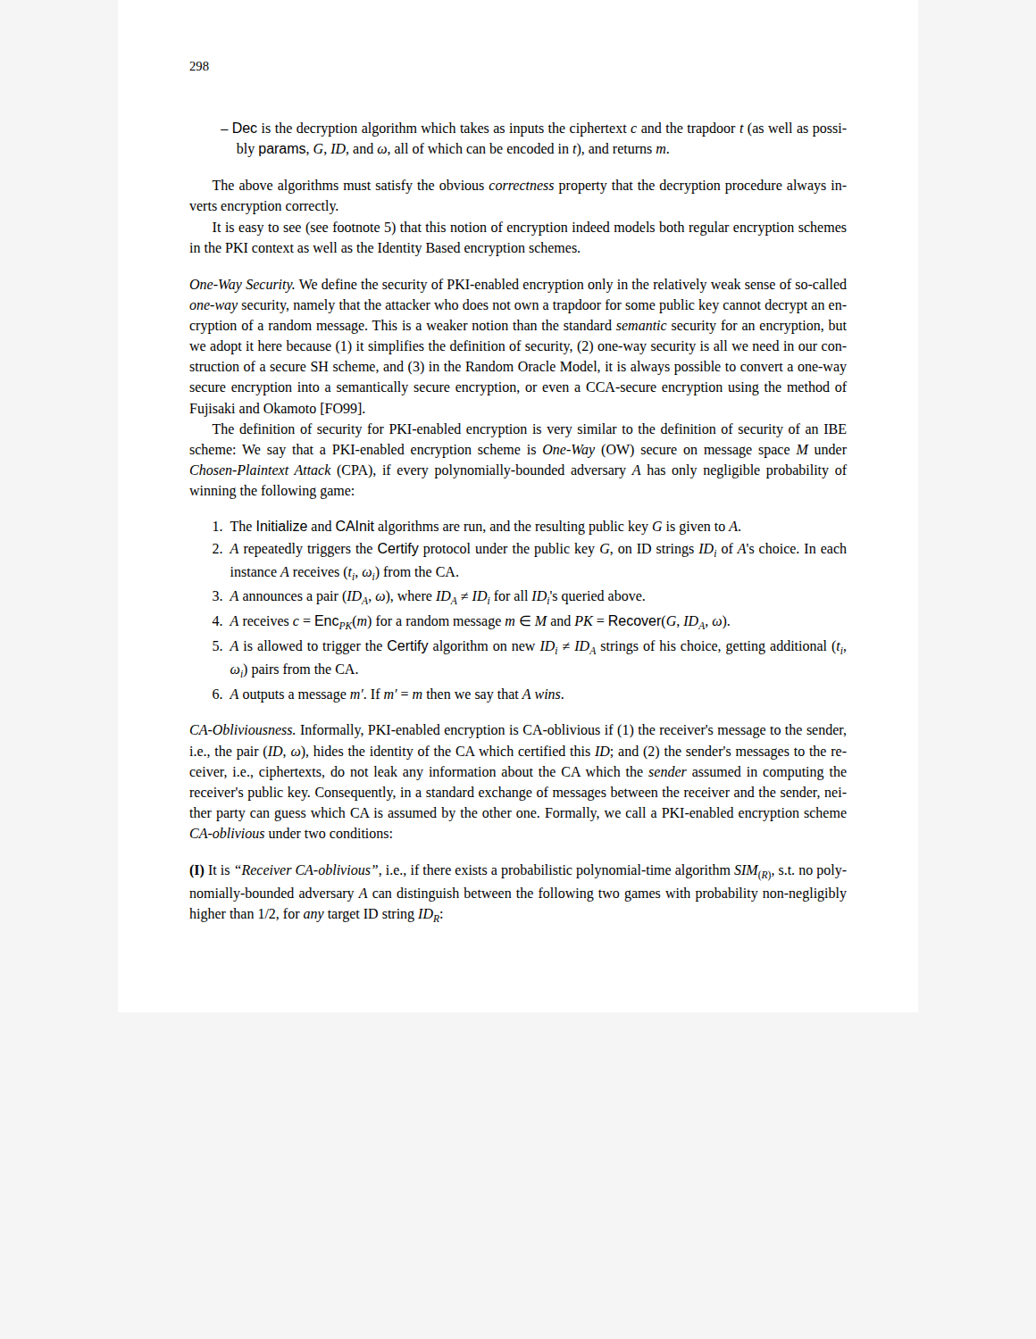298
– Dec is the decryption algorithm which takes as inputs the ciphertext c and the trapdoor t (as well as possibly params, G, ID, and ω, all of which can be encoded in t), and returns m.
The above algorithms must satisfy the obvious correctness property that the decryption procedure always inverts encryption correctly.
It is easy to see (see footnote 5) that this notion of encryption indeed models both regular encryption schemes in the PKI context as well as the Identity Based encryption schemes.
One-Way Security. We define the security of PKI-enabled encryption only in the relatively weak sense of so-called one-way security, namely that the attacker who does not own a trapdoor for some public key cannot decrypt an encryption of a random message. This is a weaker notion than the standard semantic security for an encryption, but we adopt it here because (1) it simplifies the definition of security, (2) one-way security is all we need in our construction of a secure SH scheme, and (3) in the Random Oracle Model, it is always possible to convert a one-way secure encryption into a semantically secure encryption, or even a CCA-secure encryption using the method of Fujisaki and Okamoto [FO99].
The definition of security for PKI-enabled encryption is very similar to the definition of security of an IBE scheme: We say that a PKI-enabled encryption scheme is One-Way (OW) secure on message space M under Chosen-Plaintext Attack (CPA), if every polynomially-bounded adversary A has only negligible probability of winning the following game:
The Initialize and CAInit algorithms are run, and the resulting public key G is given to A.
A repeatedly triggers the Certify protocol under the public key G, on ID strings IDi of A's choice. In each instance A receives (ti, ωi) from the CA.
A announces a pair (IDA, ω), where IDA ≠ IDi for all IDi's queried above.
A receives c = EncPK(m) for a random message m ∈ M and PK = Recover(G, IDA, ω).
A is allowed to trigger the Certify algorithm on new IDi ≠ IDA strings of his choice, getting additional (ti, ωi) pairs from the CA.
A outputs a message m′. If m′ = m then we say that A wins.
CA-Obliviousness. Informally, PKI-enabled encryption is CA-oblivious if (1) the receiver's message to the sender, i.e., the pair (ID, ω), hides the identity of the CA which certified this ID; and (2) the sender's messages to the receiver, i.e., ciphertexts, do not leak any information about the CA which the sender assumed in computing the receiver's public key. Consequently, in a standard exchange of messages between the receiver and the sender, neither party can guess which CA is assumed by the other one. Formally, we call a PKI-enabled encryption scheme CA-oblivious under two conditions:
(I) It is “Receiver CA-oblivious”, i.e., if there exists a probabilistic polynomial-time algorithm SIM(R), s.t. no polynomially-bounded adversary A can distinguish between the following two games with probability non-negligibly higher than 1/2, for any target ID string IDR: